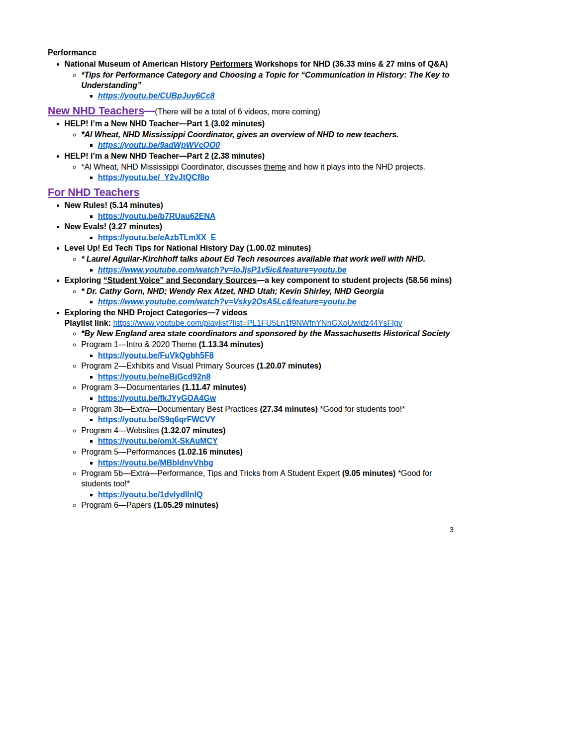Performance
National Museum of American History Performers Workshops for NHD (36.33 mins & 27 mins of Q&A)
*Tips for Performance Category and Choosing a Topic for “Communication in History: The Key to Understanding”
https://youtu.be/CUBpJuy6Cc8
New NHD Teachers—(There will be a total of 6 videos, more coming)
HELP! I’m a New NHD Teacher—Part 1 (3.02 minutes)
*Al Wheat, NHD Mississippi Coordinator, gives an overview of NHD to new teachers.
https://youtu.be/9adWpWVcQO0
HELP! I’m a New NHD Teacher—Part 2 (2.38 minutes)
*Al Wheat, NHD Mississippi Coordinator, discusses theme and how it plays into the NHD projects.
https://youtu.be/_Y2vJtQCf8o
For NHD Teachers
New Rules! (5.14 minutes)
https://youtu.be/b7RUau62ENA
New Evals! (3.27 minutes)
https://youtu.be/eAzbTLmXX_E
Level Up! Ed Tech Tips for National History Day (1.00.02 minutes)
* Laurel Aguilar-Kirchhoff talks about Ed Tech resources available that work well with NHD.
https://www.youtube.com/watch?v=IoJjsP1v5ic&feature=youtu.be
Exploring “Student Voice” and Secondary Sources—a key component to student projects (58.56 mins)
* Dr. Cathy Gorn, NHD; Wendy Rex Atzet, NHD Utah; Kevin Shirley, NHD Georgia
https://www.youtube.com/watch?v=Vsky2OsA5Lc&feature=youtu.be
Exploring the NHD Project Categories—7 videos
Playlist link: https://www.youtube.com/playlist?list=PL1FU5Ln1f9NWfnYNnGXoUwldz44YsFlgv
*By New England area state coordinators and sponsored by the Massachusetts Historical Society
Program 1—Intro & 2020 Theme (1.13.34 minutes)
https://youtu.be/FuVkQgbh5F8
Program 2—Exhibits and Visual Primary Sources (1.20.07 minutes)
https://youtu.be/neBjGcd92n8
Program 3—Documentaries (1.11.47 minutes)
https://youtu.be/fkJYyGOA4Gw
Program 3b—Extra—Documentary Best Practices (27.34 minutes) *Good for students too!*
https://youtu.be/S9q6qrFWCVY
Program 4—Websites (1.32.07 minutes)
https://youtu.be/omX-SkAuMCY
Program 5—Performances (1.02.16 minutes)
https://youtu.be/MBbIdnvVhbg
Program 5b—Extra—Performance, Tips and Tricks from A Student Expert (9.05 minutes) *Good for students too!*
https://youtu.be/1dvIydllnlQ
Program 6—Papers (1.05.29 minutes)
3